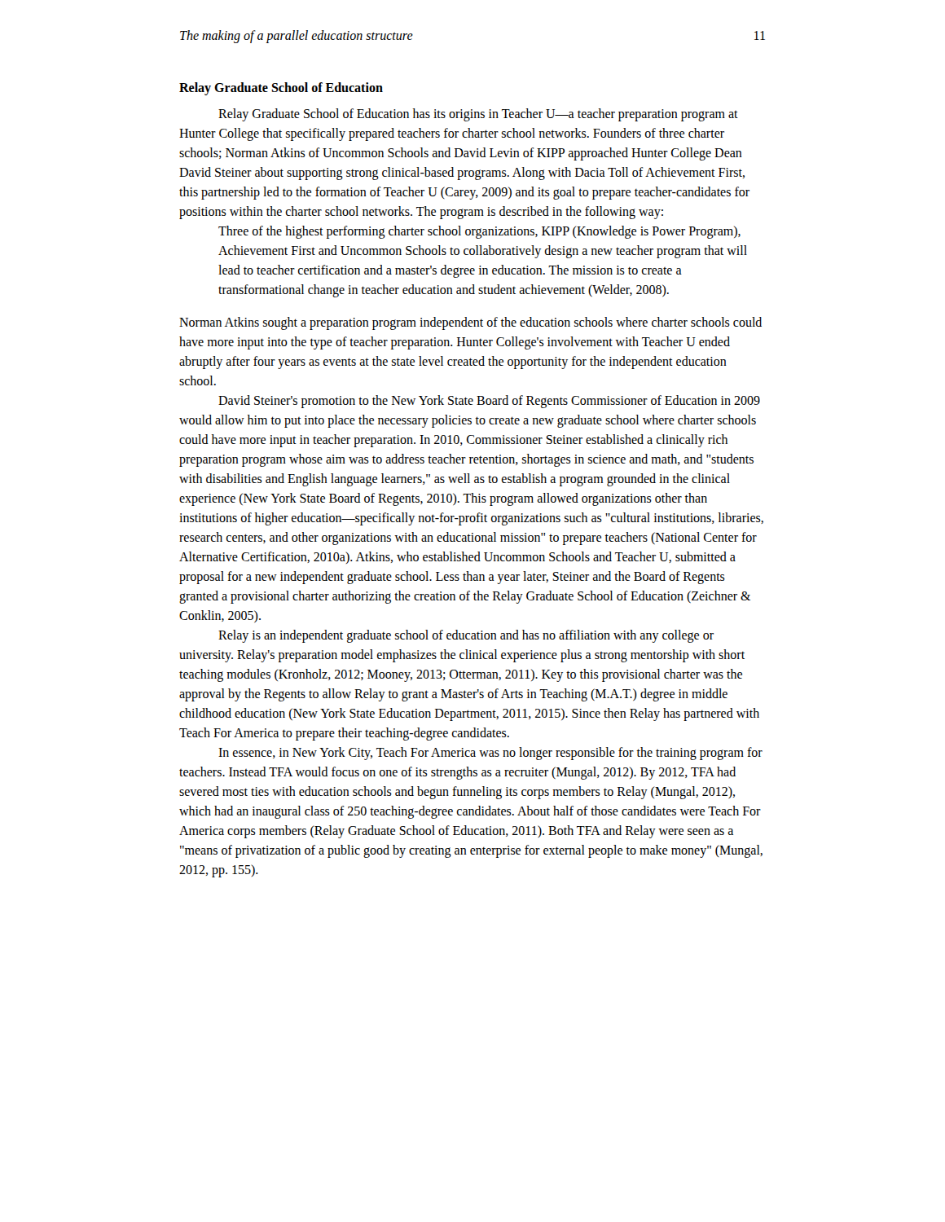The making of a parallel education structure 11
Relay Graduate School of Education
Relay Graduate School of Education has its origins in Teacher U—a teacher preparation program at Hunter College that specifically prepared teachers for charter school networks. Founders of three charter schools; Norman Atkins of Uncommon Schools and David Levin of KIPP approached Hunter College Dean David Steiner about supporting strong clinical-based programs. Along with Dacia Toll of Achievement First, this partnership led to the formation of Teacher U (Carey, 2009) and its goal to prepare teacher-candidates for positions within the charter school networks. The program is described in the following way:
Three of the highest performing charter school organizations, KIPP (Knowledge is Power Program), Achievement First and Uncommon Schools to collaboratively design a new teacher program that will lead to teacher certification and a master's degree in education. The mission is to create a transformational change in teacher education and student achievement (Welder, 2008).
Norman Atkins sought a preparation program independent of the education schools where charter schools could have more input into the type of teacher preparation. Hunter College's involvement with Teacher U ended abruptly after four years as events at the state level created the opportunity for the independent education school.
David Steiner's promotion to the New York State Board of Regents Commissioner of Education in 2009 would allow him to put into place the necessary policies to create a new graduate school where charter schools could have more input in teacher preparation. In 2010, Commissioner Steiner established a clinically rich preparation program whose aim was to address teacher retention, shortages in science and math, and "students with disabilities and English language learners," as well as to establish a program grounded in the clinical experience (New York State Board of Regents, 2010). This program allowed organizations other than institutions of higher education—specifically not-for-profit organizations such as "cultural institutions, libraries, research centers, and other organizations with an educational mission" to prepare teachers (National Center for Alternative Certification, 2010a). Atkins, who established Uncommon Schools and Teacher U, submitted a proposal for a new independent graduate school. Less than a year later, Steiner and the Board of Regents granted a provisional charter authorizing the creation of the Relay Graduate School of Education (Zeichner & Conklin, 2005).
Relay is an independent graduate school of education and has no affiliation with any college or university. Relay's preparation model emphasizes the clinical experience plus a strong mentorship with short teaching modules (Kronholz, 2012; Mooney, 2013; Otterman, 2011). Key to this provisional charter was the approval by the Regents to allow Relay to grant a Master's of Arts in Teaching (M.A.T.) degree in middle childhood education (New York State Education Department, 2011, 2015). Since then Relay has partnered with Teach For America to prepare their teaching-degree candidates.
In essence, in New York City, Teach For America was no longer responsible for the training program for teachers. Instead TFA would focus on one of its strengths as a recruiter (Mungal, 2012). By 2012, TFA had severed most ties with education schools and begun funneling its corps members to Relay (Mungal, 2012), which had an inaugural class of 250 teaching-degree candidates. About half of those candidates were Teach For America corps members (Relay Graduate School of Education, 2011). Both TFA and Relay were seen as a "means of privatization of a public good by creating an enterprise for external people to make money" (Mungal, 2012, pp. 155).